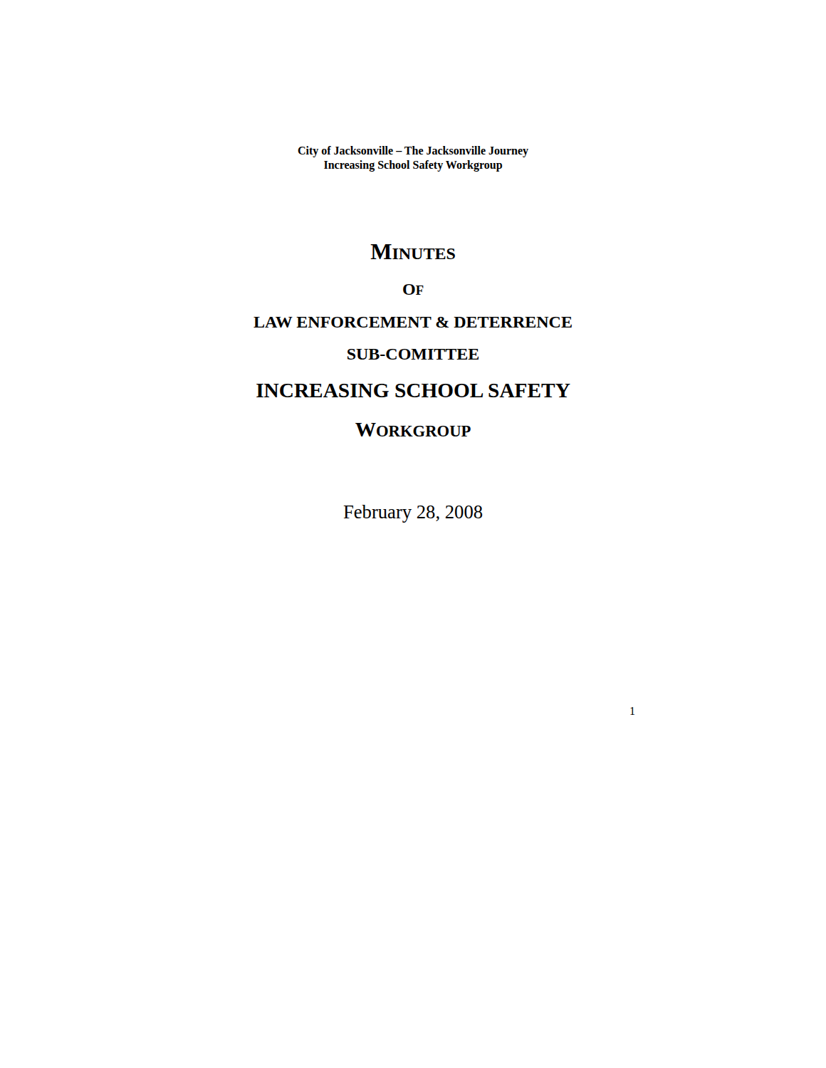City of Jacksonville – The Jacksonville Journey
Increasing School Safety Workgroup
MINUTES
OF
LAW ENFORCEMENT & DETERRENCE
SUB-COMITTEE
INCREASING SCHOOL SAFETY
WORKGROUP
February 28, 2008
1